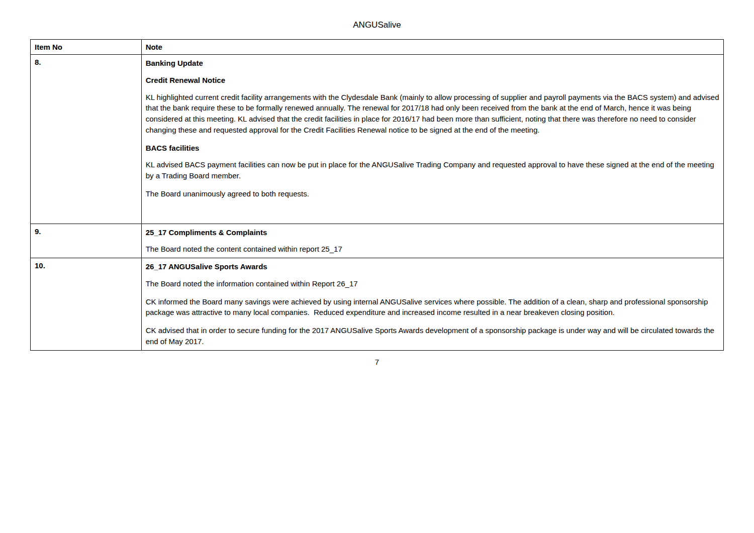ANGUSalive
| Item No | Note |
| --- | --- |
| 8. | Banking Update Credit Renewal Notice KL highlighted current credit facility arrangements with the Clydesdale Bank (mainly to allow processing of supplier and payroll payments via the BACS system) and advised that the bank require these to be formally renewed annually. The renewal for 2017/18 had only been received from the bank at the end of March, hence it was being considered at this meeting. KL advised that the credit facilities in place for 2016/17 had been more than sufficient, noting that there was therefore no need to consider changing these and requested approval for the Credit Facilities Renewal notice to be signed at the end of the meeting. BACS facilities KL advised BACS payment facilities can now be put in place for the ANGUSalive Trading Company and requested approval to have these signed at the end of the meeting by a Trading Board member. The Board unanimously agreed to both requests. |
| 9. | 25_17 Compliments & Complaints The Board noted the content contained within report 25_17 |
| 10. | 26_17 ANGUSalive Sports Awards The Board noted the information contained within Report 26_17 CK informed the Board many savings were achieved by using internal ANGUSalive services where possible. The addition of a clean, sharp and professional sponsorship package was attractive to many local companies. Reduced expenditure and increased income resulted in a near breakeven closing position. CK advised that in order to secure funding for the 2017 ANGUSalive Sports Awards development of a sponsorship package is under way and will be circulated towards the end of May 2017. |
7